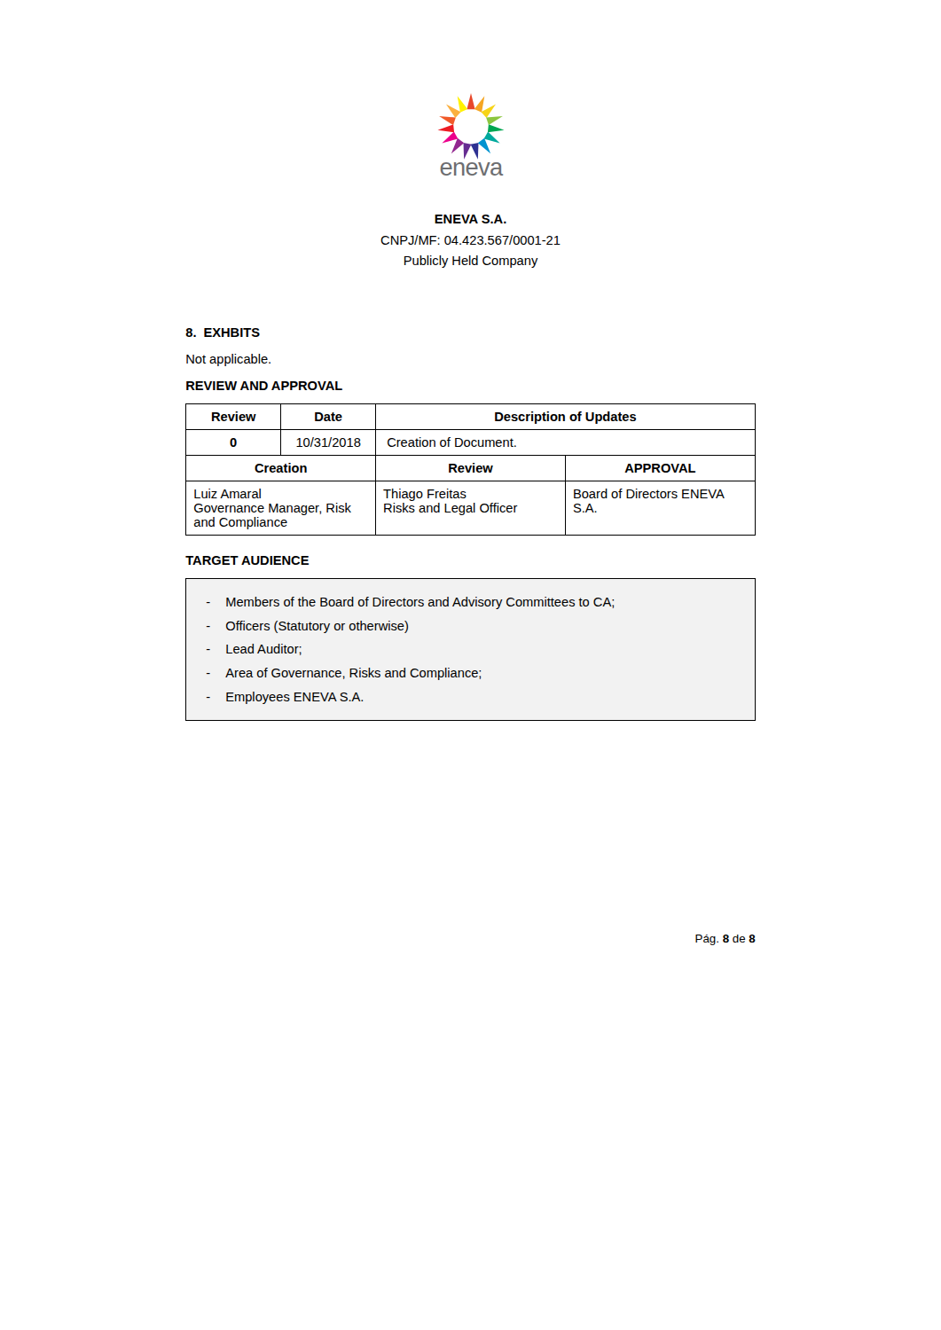eneva
ENEVA S.A.
CNPJ/MF: 04.423.567/0001-21
Publicly Held Company
8. EXHBITS
Not applicable.
REVIEW AND APPROVAL
| Review | Date | Description of Updates |
| 0 | 10/31/2018 | Creation of Document. |
| Creation | Review | APPROVAL |
| Luiz Amaral Governance Manager, Risk and Compliance | Thiago Freitas Risks and Legal Officer | Board of Directors ENEVA S.A. |
TARGET AUDIENCE
Members of the Board of Directors and Advisory Committees to CA;
Officers (Statutory or otherwise)
Lead Auditor;
Area of Governance, Risks and Compliance;
Employees ENEVA S.A.
Pág. 8 de 8